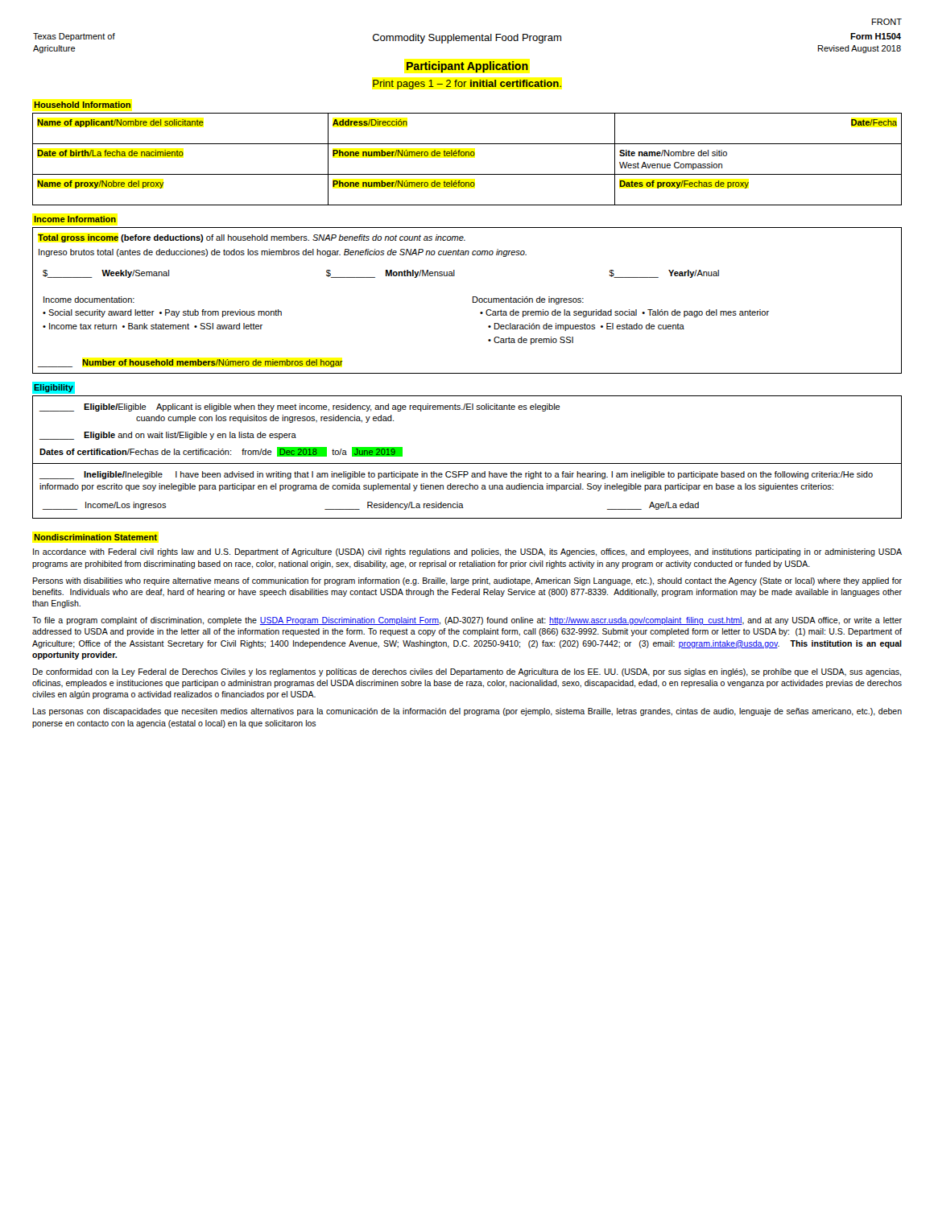FRONT
| Texas Department of Agriculture | Commodity Supplemental Food Program | Form H1504 Revised August 2018 |
Participant Application
Print pages 1 – 2 for initial certification.
Household Information
| Name of applicant /Nombre del solicitante | Address /Dirección | Date /Fecha |
| Date of birth /La fecha de nacimiento | Phone number /Número de teléfono | Site name /Nombre del sitio West Avenue Compassion |
| Name of proxy /Nobre del proxy | Phone number /Número de teléfono | Dates of proxy /Fechas de proxy |
Income Information
| Total gross income (before deductions) of all household members. SNAP benefits do not count as income. Ingreso brutos total (antes de deducciones) de todos los miembros del hogar. Beneficios de SNAP no cuentan como ingreso. / $_________ Weekly /Semanal / $_________ Monthly /Mensual / $_________ Yearly /Anual / / Income documentation: • Social security award letter • Pay stub from previous month • Income tax return • Bank statement • SSI award letter / Documentación de ingresos: • Carta de premio de la seguridad social • Talón de pago del mes anterior • Declaración de impuestos • El estado de cuenta • Carta de premio SSI / _______ Number of household members /Número de miembros del hogar |
Eligibility
_______ Eligible/Eligible Applicant is eligible when they meet income, residency, and age requirements./El solicitante es elegible
cuando cumple con los requisitos de ingresos, residencia, y edad.
_______ Eligible and on wait list/Eligible y en la lista de espera
Dates of certification/Fechas de la certificación: from/de Dec 2018 to/a June 2019
_______ Ineligible/Inelegible I have been advised in writing that I am ineligible to participate in the CSFP and have the right to a fair hearing. I am ineligible to participate based on the following criteria:/He sido informado por escrito que soy inelegible para participar en el programa de comida suplemental y tienen derecho a una audiencia imparcial. Soy inelegible para participar en base a los siguientes criterios:
| _______ Income/Los ingresos | _______ Residency/La residencia | _______ Age/La edad |
Nondiscrimination Statement
In accordance with Federal civil rights law and U.S. Department of Agriculture (USDA) civil rights regulations and policies, the USDA, its Agencies, offices, and employees, and institutions participating in or administering USDA programs are prohibited from discriminating based on race, color, national origin, sex, disability, age, or reprisal or retaliation for prior civil rights activity in any program or activity conducted or funded by USDA.
Persons with disabilities who require alternative means of communication for program information (e.g. Braille, large print, audiotape, American Sign Language, etc.), should contact the Agency (State or local) where they applied for benefits. Individuals who are deaf, hard of hearing or have speech disabilities may contact USDA through the Federal Relay Service at (800) 877-8339. Additionally, program information may be made available in languages other than English.
To file a program complaint of discrimination, complete the USDA Program Discrimination Complaint Form, (AD-3027) found online at: http://www.ascr.usda.gov/complaint_filing_cust.html, and at any USDA office, or write a letter addressed to USDA and provide in the letter all of the information requested in the form. To request a copy of the complaint form, call (866) 632-9992. Submit your completed form or letter to USDA by: (1) mail: U.S. Department of Agriculture; Office of the Assistant Secretary for Civil Rights; 1400 Independence Avenue, SW; Washington, D.C. 20250-9410; (2) fax: (202) 690-7442; or (3) email: program.intake@usda.gov. This institution is an equal opportunity provider.
De conformidad con la Ley Federal de Derechos Civiles y los reglamentos y políticas de derechos civiles del Departamento de Agricultura de los EE. UU. (USDA, por sus siglas en inglés), se prohíbe que el USDA, sus agencias, oficinas, empleados e instituciones que participan o administran programas del USDA discriminen sobre la base de raza, color, nacionalidad, sexo, discapacidad, edad, o en represalia o venganza por actividades previas de derechos civiles en algún programa o actividad realizados o financiados por el USDA.
Las personas con discapacidades que necesiten medios alternativos para la comunicación de la información del programa (por ejemplo, sistema Braille, letras grandes, cintas de audio, lenguaje de señas americano, etc.), deben ponerse en contacto con la agencia (estatal o local) en la que solicitaron los